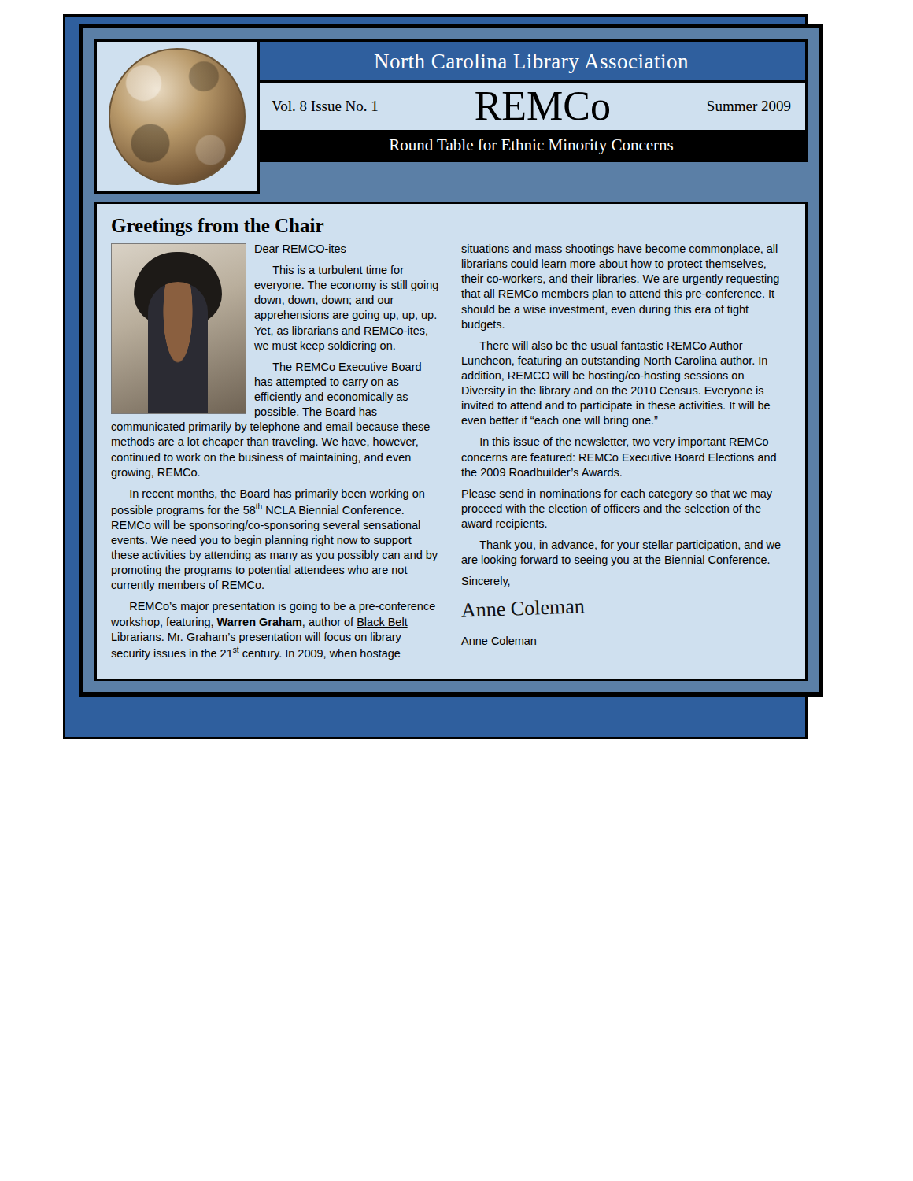North Carolina Library Association
Vol. 8 Issue No. 1 REMCo Summer 2009
Round Table for Ethnic Minority Concerns
Greetings from the Chair
Dear REMCO-ites
This is a turbulent time for everyone. The economy is still going down, down, down; and our apprehensions are going up, up, up. Yet, as librarians and REMCo-ites, we must keep soldiering on.
The REMCo Executive Board has attempted to carry on as efficiently and economically as possible. The Board has communicated primarily by telephone and email because these methods are a lot cheaper than traveling. We have, however, continued to work on the business of maintaining, and even growing, REMCo.
In recent months, the Board has primarily been working on possible programs for the 58th NCLA Biennial Conference. REMCo will be sponsoring/co-sponsoring several sensational events. We need you to begin planning right now to support these activities by attending as many as you possibly can and by promoting the programs to potential attendees who are not currently members of REMCo.
REMCo’s major presentation is going to be a pre-conference workshop, featuring, Warren Graham, author of Black Belt Librarians. Mr. Graham’s presentation will focus on library security issues in the 21st century. In 2009, when hostage situations and mass shootings have become commonplace, all librarians could learn more about how to protect themselves, their co-workers, and their libraries. We are urgently requesting that all REMCo members plan to attend this pre-conference. It should be a wise investment, even during this era of tight budgets.
There will also be the usual fantastic REMCo Author Luncheon, featuring an outstanding North Carolina author. In addition, REMCO will be hosting/co-hosting sessions on Diversity in the library and on the 2010 Census. Everyone is invited to attend and to participate in these activities. It will be even better if “each one will bring one.”
In this issue of the newsletter, two very important REMCo concerns are featured: REMCo Executive Board Elections and the 2009 Roadbuilder’s Awards.
Please send in nominations for each category so that we may proceed with the election of officers and the selection of the award recipients.
Thank you, in advance, for your stellar participation, and we are looking forward to seeing you at the Biennial Conference.
Sincerely,
Anne Coleman
Anne Coleman